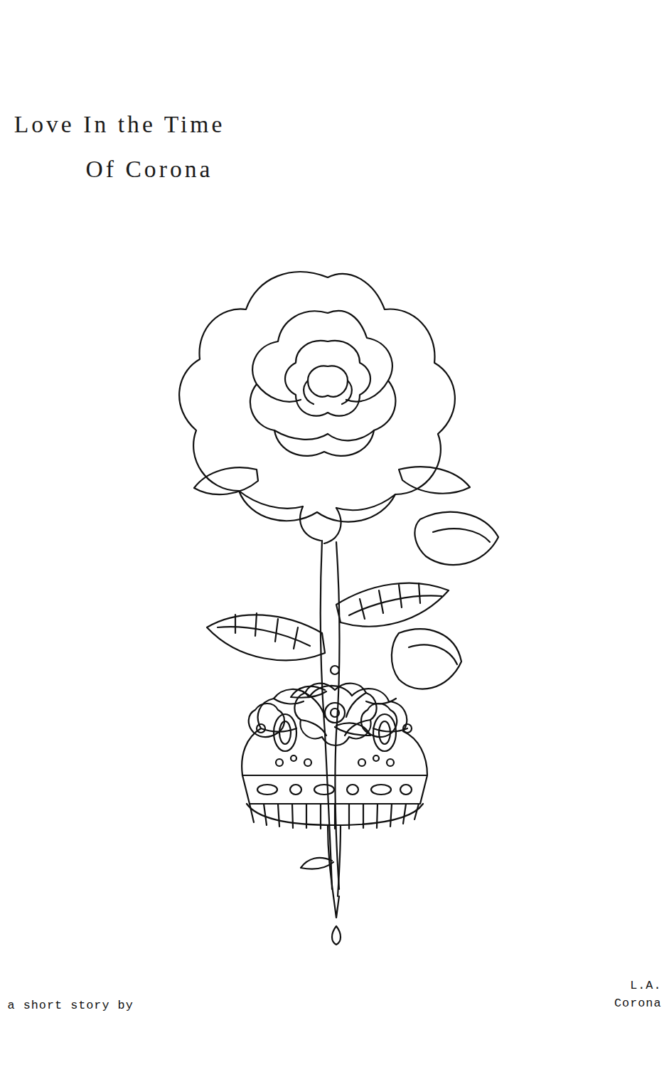Love In the Time Of Corona
A rose with falling petals, its thorned stem piercing a crown.
a short story by
L.A.
Corona